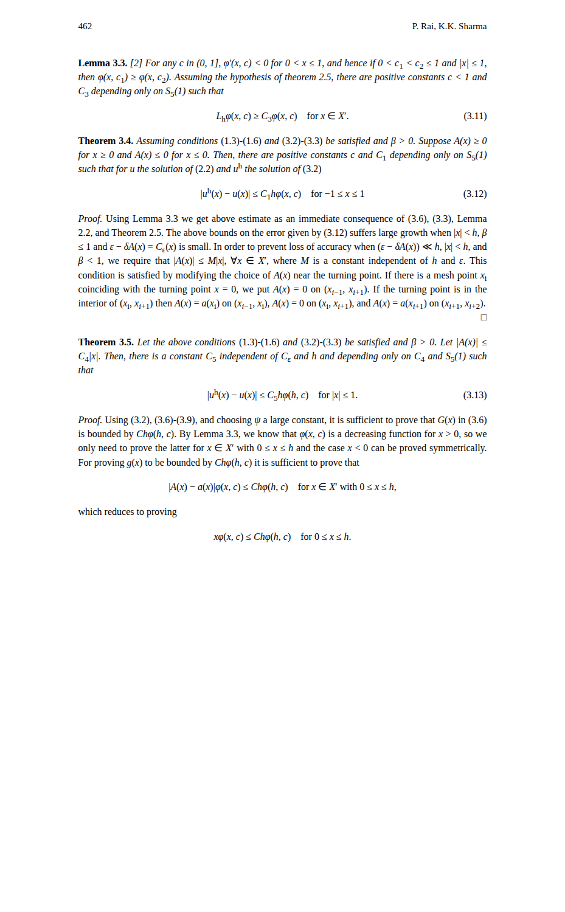462 P. Rai, K.K. Sharma
Lemma 3.3. [2] For any c in (0, 1], φ′(x, c) < 0 for 0 < x ≤ 1, and hence if 0 < c1 < c2 ≤ 1 and |x| ≤ 1, then φ(x, c1) ≥ φ(x, c2). Assuming the hypothesis of theorem 2.5, there are positive constants c < 1 and C3 depending only on S5(1) such that
Lhφ(x, c) ≥ C3φ(x, c) for x ∈ X′. (3.11)
Theorem 3.4. Assuming conditions (1.3)-(1.6) and (3.2)-(3.3) be satisfied and β > 0. Suppose A(x) ≥ 0 for x ≥ 0 and A(x) ≤ 0 for x ≤ 0. Then, there are positive constants c and C1 depending only on S5(1) such that for u the solution of (2.2) and uh the solution of (3.2)
|uh(x) − u(x)| ≤ C1hφ(x, c) for −1 ≤ x ≤ 1 (3.12)
Proof. Using Lemma 3.3 we get above estimate as an immediate consequence of (3.6), (3.3), Lemma 2.2, and Theorem 2.5. The above bounds on the error given by (3.12) suffers large growth when |x| < h, β ≤ 1 and ε − δA(x) = Cε(x) is small. In order to prevent loss of accuracy when (ε − δA(x)) ≪ h, |x| < h, and β < 1, we require that |A(x)| ≤ M|x|, ∀x ∈ X′, where M is a constant independent of h and ε. This condition is satisfied by modifying the choice of A(x) near the turning point. If there is a mesh point xi coinciding with the turning point x = 0, we put A(x) = 0 on (xi−1, xi+1). If the turning point is in the interior of (xi, xi+1) then A(x) = a(xi) on (xi−1, xi), A(x) = 0 on (xi, xi+1), and A(x) = a(xi+1) on (xi+1, xi+2). □
Theorem 3.5. Let the above conditions (1.3)-(1.6) and (3.2)-(3.3) be satisfied and β > 0. Let |A(x)| ≤ C4|x|. Then, there is a constant C5 independent of Cε and h and depending only on C4 and S5(1) such that
|uh(x) − u(x)| ≤ C5hφ(h, c) for |x| ≤ 1. (3.13)
Proof. Using (3.2), (3.6)-(3.9), and choosing ψ a large constant, it is sufficient to prove that G(x) in (3.6) is bounded by Chφ(h, c). By Lemma 3.3, we know that φ(x, c) is a decreasing function for x > 0, so we only need to prove the latter for x ∈ X′ with 0 ≤ x ≤ h and the case x < 0 can be proved symmetrically. For proving g(x) to be bounded by Chφ(h, c) it is sufficient to prove that
|A(x) − a(x)|φ(x, c) ≤ Chφ(h, c) for x ∈ X′ with 0 ≤ x ≤ h,
which reduces to proving
xφ(x, c) ≤ Chφ(h, c) for 0 ≤ x ≤ h.